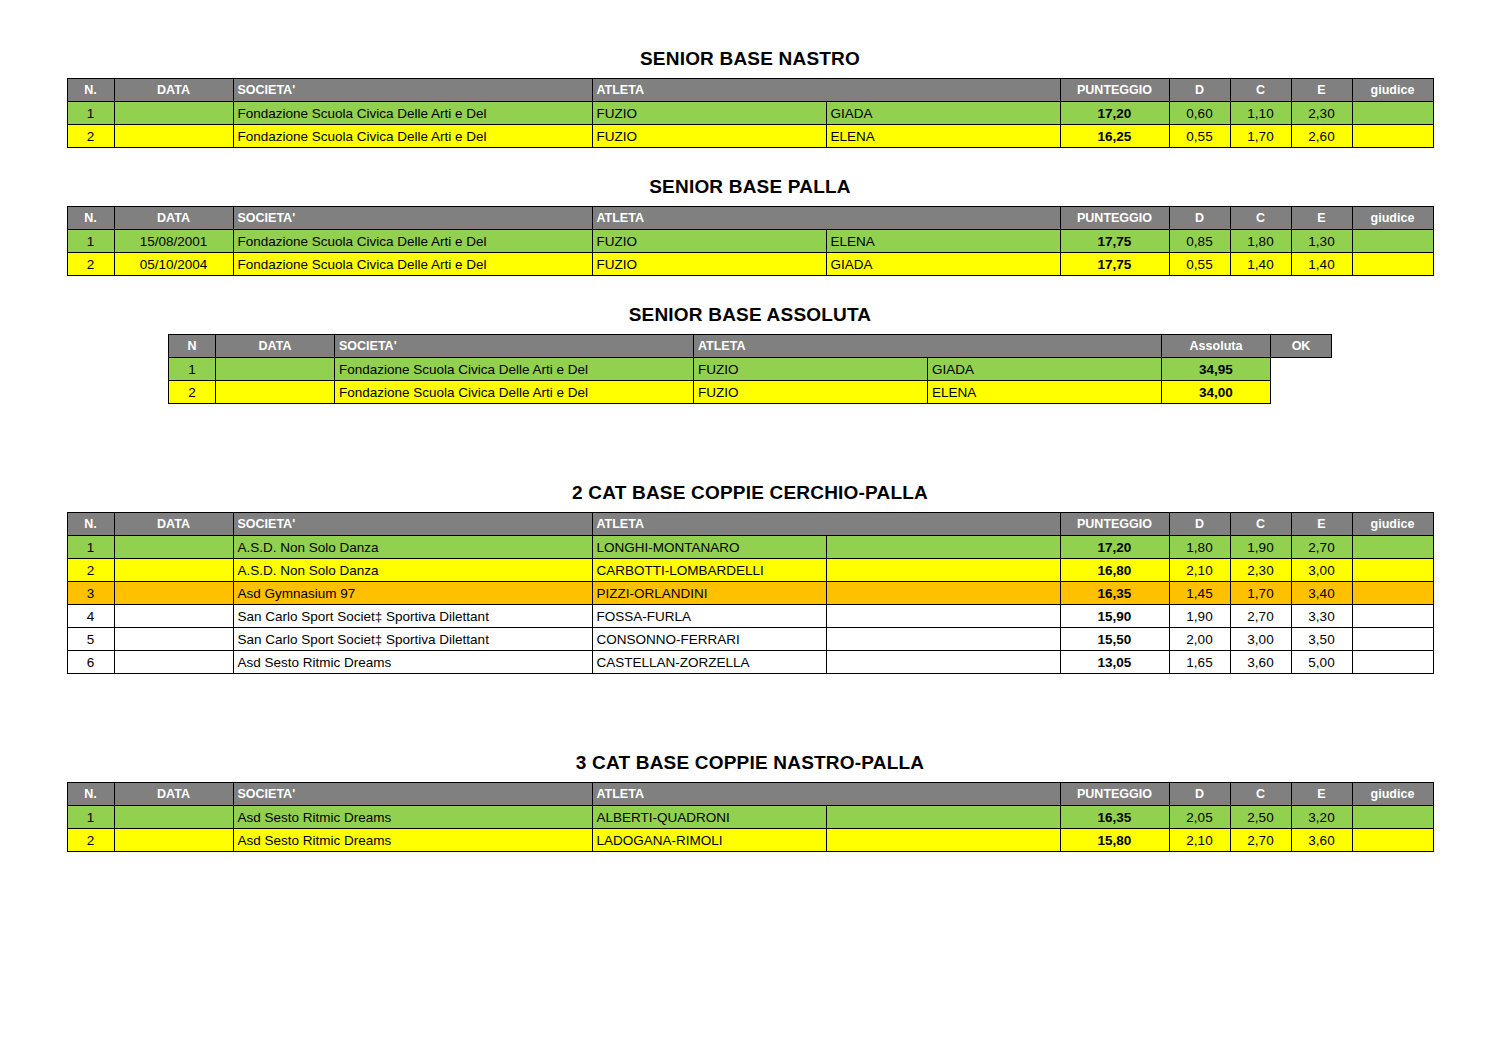SENIOR BASE NASTRO
| N. | DATA | SOCIETA' | ATLETA | PUNTEGGIO | D | C | E | giudice |
| --- | --- | --- | --- | --- | --- | --- | --- | --- |
| 1 | | Fondazione Scuola Civica Delle Arti e Del | FUZIO | GIADA | 17,20 | 0,60 | 1,10 | 2,30 | |
| 2 | | Fondazione Scuola Civica Delle Arti e Del | FUZIO | ELENA | 16,25 | 0,55 | 1,70 | 2,60 | |
SENIOR BASE PALLA
| N. | DATA | SOCIETA' | ATLETA | PUNTEGGIO | D | C | E | giudice |
| --- | --- | --- | --- | --- | --- | --- | --- | --- |
| 1 | 15/08/2001 | Fondazione Scuola Civica Delle Arti e Del | FUZIO | ELENA | 17,75 | 0,85 | 1,80 | 1,30 | |
| 2 | 05/10/2004 | Fondazione Scuola Civica Delle Arti e Del | FUZIO | GIADA | 17,75 | 0,55 | 1,40 | 1,40 | |
SENIOR BASE ASSOLUTA
| N | DATA | SOCIETA' | ATLETA | Assoluta | OK |
| --- | --- | --- | --- | --- | --- |
| 1 | | Fondazione Scuola Civica Delle Arti e Del | FUZIO | GIADA | 34,95 | |
| 2 | | Fondazione Scuola Civica Delle Arti e Del | FUZIO | ELENA | 34,00 | |
2 CAT BASE COPPIE CERCHIO-PALLA
| N. | DATA | SOCIETA' | ATLETA | PUNTEGGIO | D | C | E | giudice |
| --- | --- | --- | --- | --- | --- | --- | --- | --- |
| 1 | | A.S.D. Non Solo Danza | LONGHI-MONTANARO | | 17,20 | 1,80 | 1,90 | 2,70 | |
| 2 | | A.S.D. Non Solo Danza | CARBOTTI-LOMBARDELLI | | 16,80 | 2,10 | 2,30 | 3,00 | |
| 3 | | Asd Gymnasium 97 | PIZZI-ORLANDINI | | 16,35 | 1,45 | 1,70 | 3,40 | |
| 4 | | San Carlo Sport Societ‡ Sportiva Dilettant | FOSSA-FURLA | | 15,90 | 1,90 | 2,70 | 3,30 | |
| 5 | | San Carlo Sport Societ‡ Sportiva Dilettant | CONSONNO-FERRARI | | 15,50 | 2,00 | 3,00 | 3,50 | |
| 6 | | Asd Sesto Ritmic Dreams | CASTELLAN-ZORZELLA | | 13,05 | 1,65 | 3,60 | 5,00 | |
3 CAT BASE COPPIE NASTRO-PALLA
| N. | DATA | SOCIETA' | ATLETA | PUNTEGGIO | D | C | E | giudice |
| --- | --- | --- | --- | --- | --- | --- | --- | --- |
| 1 | | Asd Sesto Ritmic Dreams | ALBERTI-QUADRONI | | 16,35 | 2,05 | 2,50 | 3,20 | |
| 2 | | Asd Sesto Ritmic Dreams | LADOGANA-RIMOLI | | 15,80 | 2,10 | 2,70 | 3,60 | |